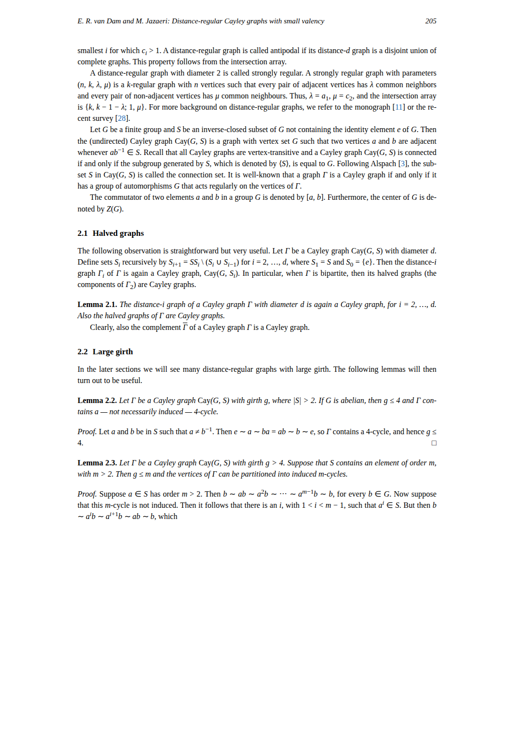E. R. van Dam and M. Jazaeri: Distance-regular Cayley graphs with small valency 205
smallest i for which ci > 1. A distance-regular graph is called antipodal if its distance-d graph is a disjoint union of complete graphs. This property follows from the intersection array.
A distance-regular graph with diameter 2 is called strongly regular. A strongly regular graph with parameters (n, k, λ, μ) is a k-regular graph with n vertices such that every pair of adjacent vertices has λ common neighbors and every pair of non-adjacent vertices has μ common neighbours. Thus, λ = a1, μ = c2, and the intersection array is {k, k − 1 − λ; 1, μ}. For more background on distance-regular graphs, we refer to the monograph [11] or the recent survey [28].
Let G be a finite group and S be an inverse-closed subset of G not containing the identity element e of G. Then the (undirected) Cayley graph Cay(G, S) is a graph with vertex set G such that two vertices a and b are adjacent whenever ab−1 ∈ S. Recall that all Cayley graphs are vertex-transitive and a Cayley graph Cay(G, S) is connected if and only if the subgroup generated by S, which is denoted by ⟨S⟩, is equal to G. Following Alspach [3], the subset S in Cay(G, S) is called the connection set. It is well-known that a graph Γ is a Cayley graph if and only if it has a group of automorphisms G that acts regularly on the vertices of Γ.
The commutator of two elements a and b in a group G is denoted by [a, b]. Furthermore, the center of G is denoted by Z(G).
2.1 Halved graphs
The following observation is straightforward but very useful. Let Γ be a Cayley graph Cay(G, S) with diameter d. Define sets Si recursively by Si+1 = SSi \ (Si ∪ Si−1) for i = 2, …, d, where S1 = S and S0 = {e}. Then the distance-i graph Γi of Γ is again a Cayley graph, Cay(G, Si). In particular, when Γ is bipartite, then its halved graphs (the components of Γ2) are Cayley graphs.
Lemma 2.1. The distance-i graph of a Cayley graph Γ with diameter d is again a Cayley graph, for i = 2, …, d. Also the halved graphs of Γ are Cayley graphs.
Clearly, also the complement Γ of a Cayley graph Γ is a Cayley graph.
2.2 Large girth
In the later sections we will see many distance-regular graphs with large girth. The following lemmas will then turn out to be useful.
Lemma 2.2. Let Γ be a Cayley graph Cay(G, S) with girth g, where |S| > 2. If G is abelian, then g ≤ 4 and Γ contains a — not necessarily induced — 4-cycle.
Proof. Let a and b be in S such that a ≠ b−1. Then e ∼ a ∼ ba = ab ∼ b ∼ e, so Γ contains a 4-cycle, and hence g ≤ 4. □
Lemma 2.3. Let Γ be a Cayley graph Cay(G, S) with girth g > 4. Suppose that S contains an element of order m, with m > 2. Then g ≤ m and the vertices of Γ can be partitioned into induced m-cycles.
Proof. Suppose a ∈ S has order m > 2. Then b ∼ ab ∼ a2b ∼ ··· ∼ am−1b ∼ b, for every b ∈ G. Now suppose that this m-cycle is not induced. Then it follows that there is an i, with 1 < i < m − 1, such that ai ∈ S. But then b ∼ aib ∼ ai+1b ∼ ab ∼ b, which